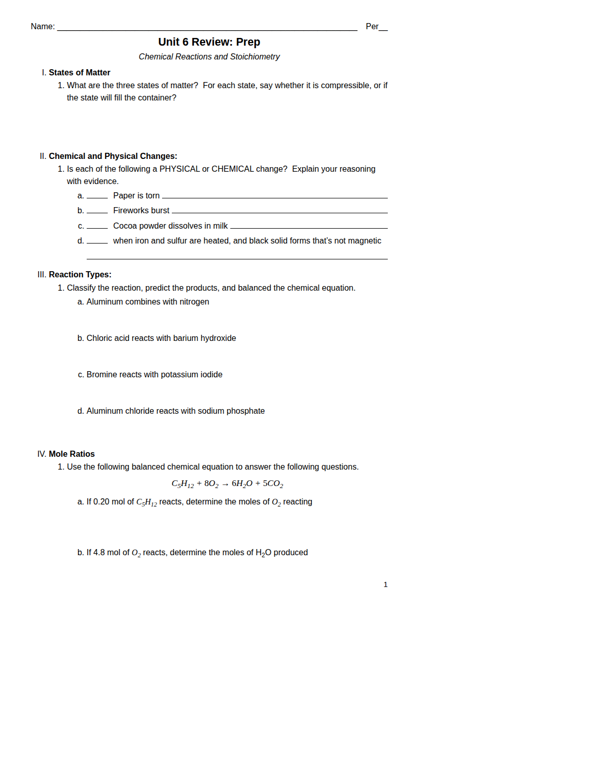Name: ______________________________________________________________________________ Per__
Unit 6 Review: Prep
Chemical Reactions and Stoichiometry
States of Matter
What are the three states of matter? For each state, say whether it is compressible, or if the state will fill the container?
Chemical and Physical Changes:
Is each of the following a PHYSICAL or CHEMICAL change? Explain your reasoning with evidence.
Paper is torn
Fireworks burst
Cocoa powder dissolves in milk
when iron and sulfur are heated, and black solid forms that’s not magnetic
Reaction Types:
Classify the reaction, predict the products, and balanced the chemical equation.
Aluminum combines with nitrogen
Chloric acid reacts with barium hydroxide
Bromine reacts with potassium iodide
Aluminum chloride reacts with sodium phosphate
Mole Ratios
Use the following balanced chemical equation to answer the following questions.
C5H12 + 8 O2 → 6 H2O + 5 CO2
If 0.20 mol of C5H12 reacts, determine the moles of O2 reacting
If 4.8 mol of O2 reacts, determine the moles of H2O produced
1